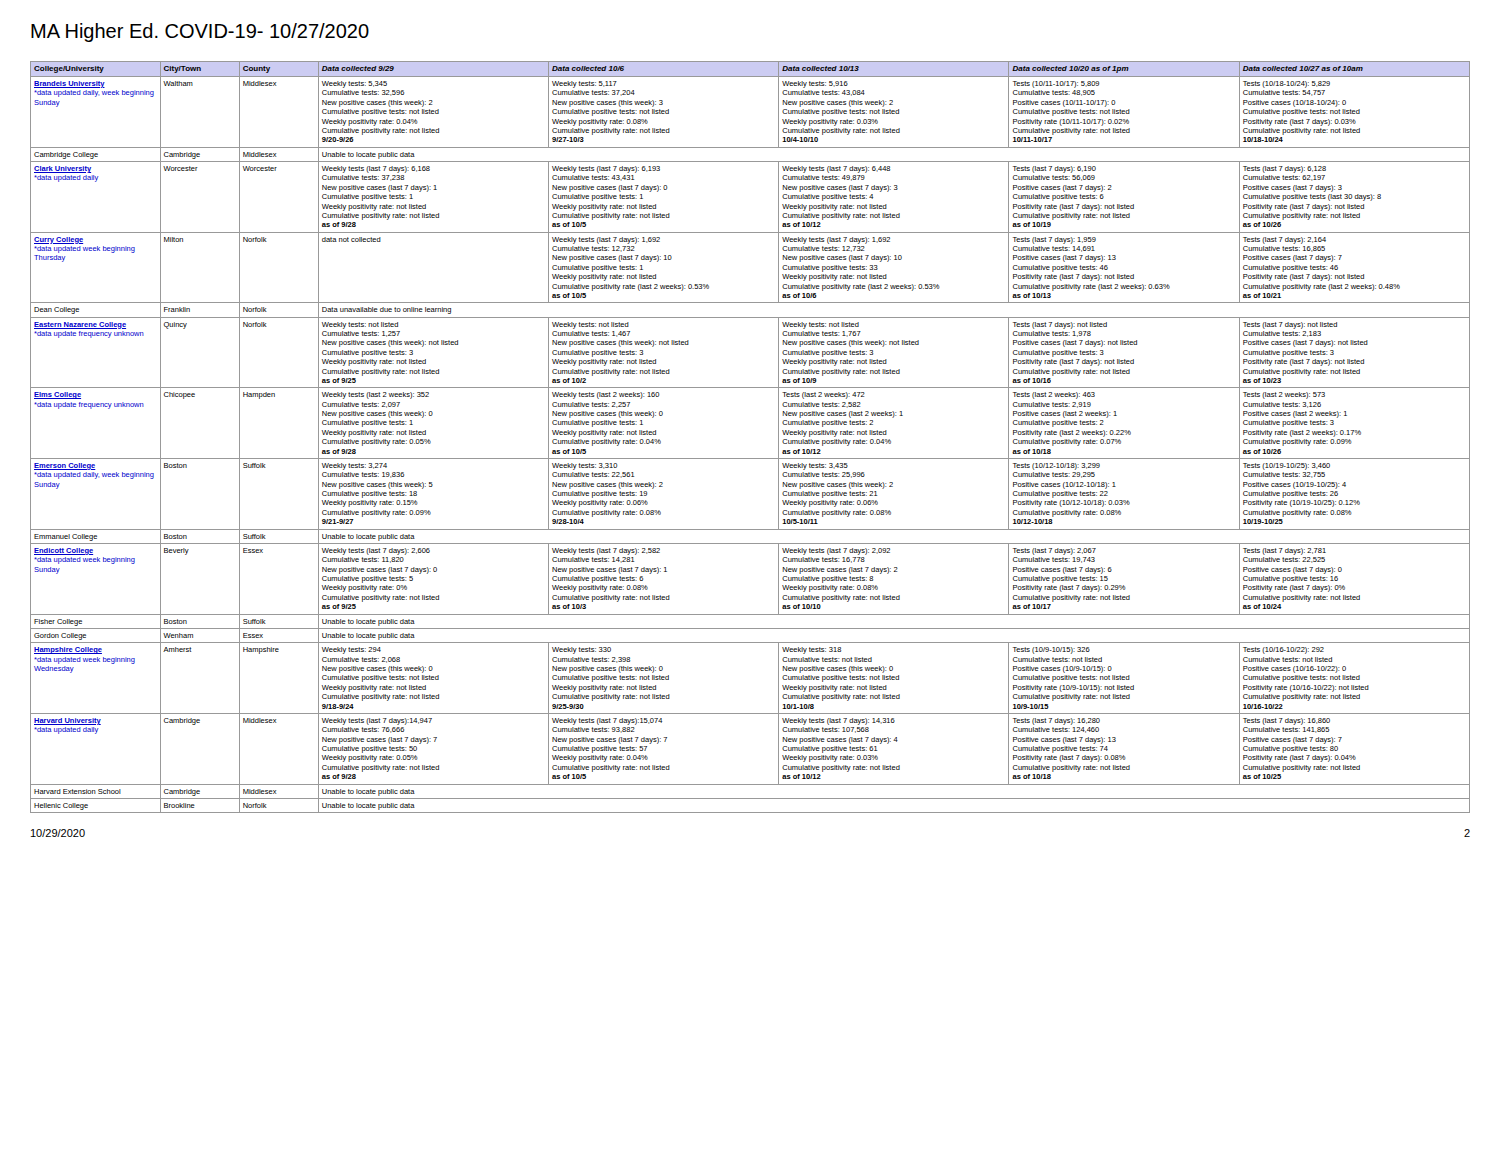MA Higher Ed. COVID-19- 10/27/2020
| College/University | City/Town | County | Data collected 9/29 | Data collected 10/6 | Data collected 10/13 | Data collected 10/20 as of 1pm | Data collected 10/27 as of 10am |
| --- | --- | --- | --- | --- | --- | --- | --- |
| Brandeis University *data updated daily, week beginning Sunday | Waltham | Middlesex | Weekly tests: 5,345 Cumulative tests: 32,596 New positive cases (this week): 2 Cumulative positive tests: not listed Weekly positivity rate: 0.04% Cumulative positivity rate: not listed 9/20-9/26 | Weekly tests: 5,117 Cumulative tests: 37,204 New positive cases (this week): 3 Cumulative positive tests: not listed Weekly positivity rate: 0.08% Cumulative positivity rate: not listed 9/27-10/3 | Weekly tests: 5,916 Cumulative tests: 43,084 New positive cases (this week): 2 Cumulative positive tests: not listed Weekly positivity rate: 0.03% Cumulative positivity rate: not listed 10/4-10/10 | Tests (10/11-10/17): 5,809 Cumulative tests: 48,905 Positive cases (10/11-10/17): 0 Cumulative positive tests: not listed Positivity rate (10/11-10/17): 0.02% Cumulative positivity rate: not listed 10/11-10/17 | Tests (10/18-10/24): 5,829 Cumulative tests: 54,757 Positive cases (10/18-10/24): 0 Cumulative positive tests: not listed Positivity rate (last 7 days): 0.03% Cumulative positivity rate: not listed 10/18-10/24 |
| Cambridge College | Cambridge | Middlesex | Unable to locate public data |
| Clark University *data updated daily | Worcester | Worcester | Weekly tests (last 7 days): 6,168 Cumulative tests: 37,238 New positive cases (last 7 days): 1 Cumulative positive tests: 1 Weekly positivity rate: not listed Cumulative positivity rate: not listed as of 9/28 | Weekly tests (last 7 days): 6,193 Cumulative tests: 43,431 New positive cases (last 7 days): 0 Cumulative positive tests: 1 Weekly positivity rate: not listed Cumulative positivity rate: not listed as of 10/5 | Weekly tests (last 7 days): 6,448 Cumulative tests: 49,879 New positive cases (last 7 days): 3 Cumulative positive tests: 4 Weekly positivity rate: not listed Cumulative positivity rate: not listed as of 10/12 | Tests (last 7 days): 6,190 Cumulative tests: 56,069 Positive cases (last 7 days): 2 Cumulative positive tests: 6 Positivity rate (last 7 days): not listed Cumulative positivity rate: not listed as of 10/19 | Tests (last 7 days): 6,128 Cumulative tests: 62,197 Positive cases (last 7 days): 3 Cumulative positive tests (last 30 days): 8 Positivity rate (last 7 days): not listed Cumulative positivity rate: not listed as of 10/26 |
| Curry College *data updated week beginning Thursday | Milton | Norfolk | data not collected | Weekly tests (last 7 days): 1,692 Cumulative tests: 12,732 New positive cases (last 7 days): 10 Cumulative positive tests: 1 Weekly positivity rate: not listed Cumulative positivity rate (last 2 weeks): 0.53% as of 10/5 | Weekly tests (last 7 days): 1,692 Cumulative tests: 12,732 New positive cases (last 7 days): 10 Cumulative positive tests: 33 Weekly positivity rate: not listed Cumulative positivity rate (last 2 weeks): 0.53% as of 10/6 | Tests (last 7 days): 1,959 Cumulative tests: 14,691 Positive cases (last 7 days): 13 Cumulative positive tests: 46 Positivity rate (last 7 days): not listed Cumulative positivity rate (last 2 weeks): 0.63% as of 10/13 | Tests (last 7 days): 2,164 Cumulative tests: 16,865 Positive cases (last 7 days): 7 Cumulative positive tests: 46 Positivity rate (last 7 days): not listed Cumulative positivity rate (last 2 weeks): 0.48% as of 10/21 |
| Dean College | Franklin | Norfolk | Data unavailable due to online learning |
| Eastern Nazarene College *data update frequency unknown | Quincy | Norfolk | Weekly tests: not listed Cumulative tests: 1,257 New positive cases (this week): not listed Cumulative positive tests: 3 Weekly positivity rate: not listed Cumulative positivity rate: not listed as of 9/25 | Weekly tests: not listed Cumulative tests: 1,467 New positive cases (this week): not listed Cumulative positive tests: 3 Weekly positivity rate: not listed Cumulative positivity rate: not listed as of 10/2 | Weekly tests: not listed Cumulative tests: 1,767 New positive cases (this week): not listed Cumulative positive tests: 3 Weekly positivity rate: not listed Cumulative positivity rate: not listed as of 10/9 | Tests (last 7 days): not listed Cumulative tests: 1,978 Positive cases (last 7 days): not listed Cumulative positive tests: 3 Positivity rate (last 7 days): not listed Cumulative positivity rate: not listed as of 10/16 | Tests (last 7 days): not listed Cumulative tests: 2,183 Positive cases (last 7 days): not listed Cumulative positive tests: 3 Positivity rate (last 7 days): not listed Cumulative positivity rate: not listed as of 10/23 |
| Elms College *data update frequency unknown | Chicopee | Hampden | Weekly tests (last 2 weeks): 352 Cumulative tests: 2,097 New positive cases (this week): 0 Cumulative positive tests: 1 Weekly positivity rate: not listed Cumulative positivity rate: 0.05% as of 9/28 | Weekly tests (last 2 weeks): 160 Cumulative tests: 2,257 New positive cases (this week): 0 Cumulative positive tests: 1 Weekly positivity rate: not listed Cumulative positivity rate: 0.04% as of 10/5 | Tests (last 2 weeks): 472 Cumulative tests: 2,582 New positive cases (last 2 weeks): 1 Cumulative positive tests: 2 Weekly positivity rate: not listed Cumulative positivity rate: 0.04% as of 10/12 | Tests (last 2 weeks): 463 Cumulative tests: 2,919 Positive cases (last 2 weeks): 1 Cumulative positive tests: 2 Positivity rate (last 2 weeks): 0.22% Cumulative positivity rate: 0.07% as of 10/18 | Tests (last 2 weeks): 573 Cumulative tests: 3,126 Positive cases (last 2 weeks): 1 Cumulative positive tests: 3 Positivity rate (last 2 weeks): 0.17% Cumulative positivity rate: 0.09% as of 10/26 |
| Emerson College *data updated daily, week beginning Sunday | Boston | Suffolk | Weekly tests: 3,274 Cumulative tests: 19,836 New positive cases (this week): 5 Cumulative positive tests: 18 Weekly positivity rate: 0.15% Cumulative positivity rate: 0.09% 9/21-9/27 | Weekly tests: 3,310 Cumulative tests: 22,561 New positive cases (this week): 2 Cumulative positive tests: 19 Weekly positivity rate: 0.06% Cumulative positivity rate: 0.08% 9/28-10/4 | Weekly tests: 3,435 Cumulative tests: 25,996 New positive cases (this week): 2 Cumulative positive tests: 21 Weekly positivity rate: 0.06% Cumulative positivity rate: 0.08% 10/5-10/11 | Tests (10/12-10/18): 3,299 Cumulative tests: 29,295 Positive cases (10/12-10/18): 1 Cumulative positive tests: 22 Positivity rate (10/12-10/18): 0.03% Cumulative positivity rate: 0.08% 10/12-10/18 | Tests (10/19-10/25): 3,460 Cumulative tests: 32,755 Positive cases (10/19-10/25): 4 Cumulative positive tests: 26 Positivity rate (10/19-10/25): 0.12% Cumulative positivity rate: 0.08% 10/19-10/25 |
| Emmanuel College | Boston | Suffolk | Unable to locate public data |
| Endicott College *data updated week beginning Sunday | Beverly | Essex | Weekly tests (last 7 days): 2,606 Cumulative tests: 11,820 New positive cases (last 7 days): 0 Cumulative positive tests: 5 Weekly positivity rate: 0% Cumulative positivity rate: not listed as of 9/25 | Weekly tests (last 7 days): 2,582 Cumulative tests: 14,281 New positive cases (last 7 days): 1 Cumulative positive tests: 6 Weekly positivity rate: 0.08% Cumulative positivity rate: not listed as of 10/3 | Weekly tests (last 7 days): 2,092 Cumulative tests: 16,778 New positive cases (last 7 days): 2 Cumulative positive tests: 8 Weekly positivity rate: 0.08% Cumulative positivity rate: not listed as of 10/10 | Tests (last 7 days): 2,067 Cumulative tests: 19,743 Positive cases (last 7 days): 6 Cumulative positive tests: 15 Positivity rate (last 7 days): 0.29% Cumulative positivity rate: not listed as of 10/17 | Tests (last 7 days): 2,781 Cumulative tests: 22,525 Positive cases (last 7 days): 0 Cumulative positive tests: 16 Positivity rate (last 7 days): 0% Cumulative positivity rate: not listed as of 10/24 |
| Fisher College | Boston | Suffolk | Unable to locate public data |
| Gordon College | Wenham | Essex | Unable to locate public data |
| Hampshire College *data updated week beginning Wednesday | Amherst | Hampshire | Weekly tests: 294 Cumulative tests: 2,068 New positive cases (this week): 0 Cumulative positive tests: not listed Weekly positivity rate: not listed Cumulative positivity rate: not listed 9/18-9/24 | Weekly tests: 330 Cumulative tests: 2,398 New positive cases (this week): 0 Cumulative positive tests: not listed Weekly positivity rate: not listed Cumulative positivity rate: not listed 9/25-9/30 | Weekly tests: 318 Cumulative tests: not listed New positive cases (this week): 0 Cumulative positive tests: not listed Weekly positivity rate: not listed Cumulative positivity rate: not listed 10/1-10/8 | Tests (10/9-10/15): 326 Cumulative tests: not listed Positive cases (10/9-10/15): 0 Cumulative positive tests: not listed Positivity rate (10/9-10/15): not listed Cumulative positivity rate: not listed 10/9-10/15 | Tests (10/16-10/22): 292 Cumulative tests: not listed Positive cases (10/16-10/22): 0 Cumulative positive tests: not listed Positivity rate (10/16-10/22): not listed Cumulative positivity rate: not listed 10/16-10/22 |
| Harvard University *data updated daily | Cambridge | Middlesex | Weekly tests (last 7 days):14,947 Cumulative tests: 76,666 New positive cases (last 7 days): 7 Cumulative positive tests: 50 Weekly positivity rate: 0.05% Cumulative positivity rate: not listed as of 9/28 | Weekly tests (last 7 days):15,074 Cumulative tests: 93,882 New positive cases (last 7 days): 7 Cumulative positive tests: 57 Weekly positivity rate: 0.04% Cumulative positivity rate: not listed as of 10/5 | Weekly tests (last 7 days): 14,316 Cumulative tests: 107,568 New positive cases (last 7 days): 4 Cumulative positive tests: 61 Weekly positivity rate: 0.03% Cumulative positivity rate: not listed as of 10/12 | Tests (last 7 days): 16,280 Cumulative tests: 124,460 Positive cases (last 7 days): 13 Cumulative positive tests: 74 Positivity rate (last 7 days): 0.08% Cumulative positivity rate: not listed as of 10/18 | Tests (last 7 days): 16,860 Cumulative tests: 141,865 Positive cases (last 7 days): 7 Cumulative positive tests: 80 Positivity rate (last 7 days): 0.04% Cumulative positivity rate: not listed as of 10/25 |
| Harvard Extension School | Cambridge | Middlesex | Unable to locate public data |
| Hellenic College | Brookline | Norfolk | Unable to locate public data |
10/29/2020 2